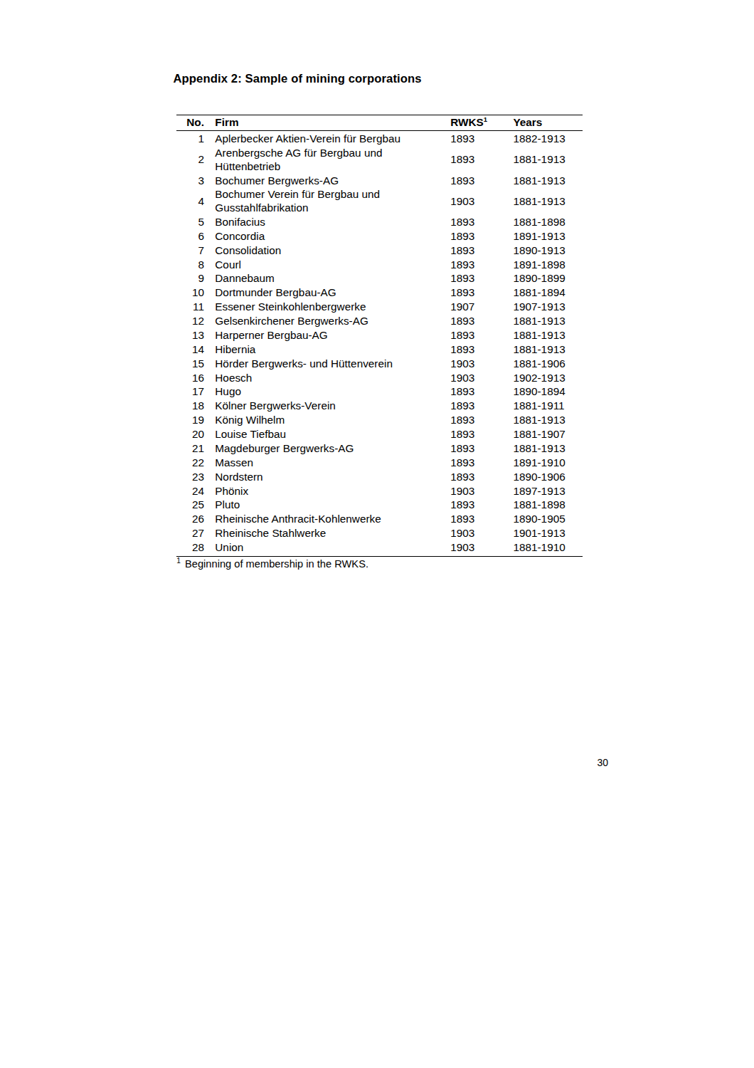Appendix 2: Sample of mining corporations
| No. | Firm | RWKS 1 | Years |
| --- | --- | --- | --- |
| 1 | Aplerbecker Aktien-Verein für Bergbau | 1893 | 1882-1913 |
| 2 | Arenbergsche AG für Bergbau und Hüttenbetrieb | 1893 | 1881-1913 |
| 3 | Bochumer Bergwerks-AG | 1893 | 1881-1913 |
| 4 | Bochumer Verein für Bergbau und Gusstahlfabrikation | 1903 | 1881-1913 |
| 5 | Bonifacius | 1893 | 1881-1898 |
| 6 | Concordia | 1893 | 1891-1913 |
| 7 | Consolidation | 1893 | 1890-1913 |
| 8 | Courl | 1893 | 1891-1898 |
| 9 | Dannebaum | 1893 | 1890-1899 |
| 10 | Dortmunder Bergbau-AG | 1893 | 1881-1894 |
| 11 | Essener Steinkohlenbergwerke | 1907 | 1907-1913 |
| 12 | Gelsenkirchener Bergwerks-AG | 1893 | 1881-1913 |
| 13 | Harperner Bergbau-AG | 1893 | 1881-1913 |
| 14 | Hibernia | 1893 | 1881-1913 |
| 15 | Hörder Bergwerks- und Hüttenverein | 1903 | 1881-1906 |
| 16 | Hoesch | 1903 | 1902-1913 |
| 17 | Hugo | 1893 | 1890-1894 |
| 18 | Kölner Bergwerks-Verein | 1893 | 1881-1911 |
| 19 | König Wilhelm | 1893 | 1881-1913 |
| 20 | Louise Tiefbau | 1893 | 1881-1907 |
| 21 | Magdeburger Bergwerks-AG | 1893 | 1881-1913 |
| 22 | Massen | 1893 | 1891-1910 |
| 23 | Nordstern | 1893 | 1890-1906 |
| 24 | Phönix | 1903 | 1897-1913 |
| 25 | Pluto | 1893 | 1881-1898 |
| 26 | Rheinische Anthracit-Kohlenwerke | 1893 | 1890-1905 |
| 27 | Rheinische Stahlwerke | 1903 | 1901-1913 |
| 28 | Union | 1903 | 1881-1910 |
1 Beginning of membership in the RWKS.
30